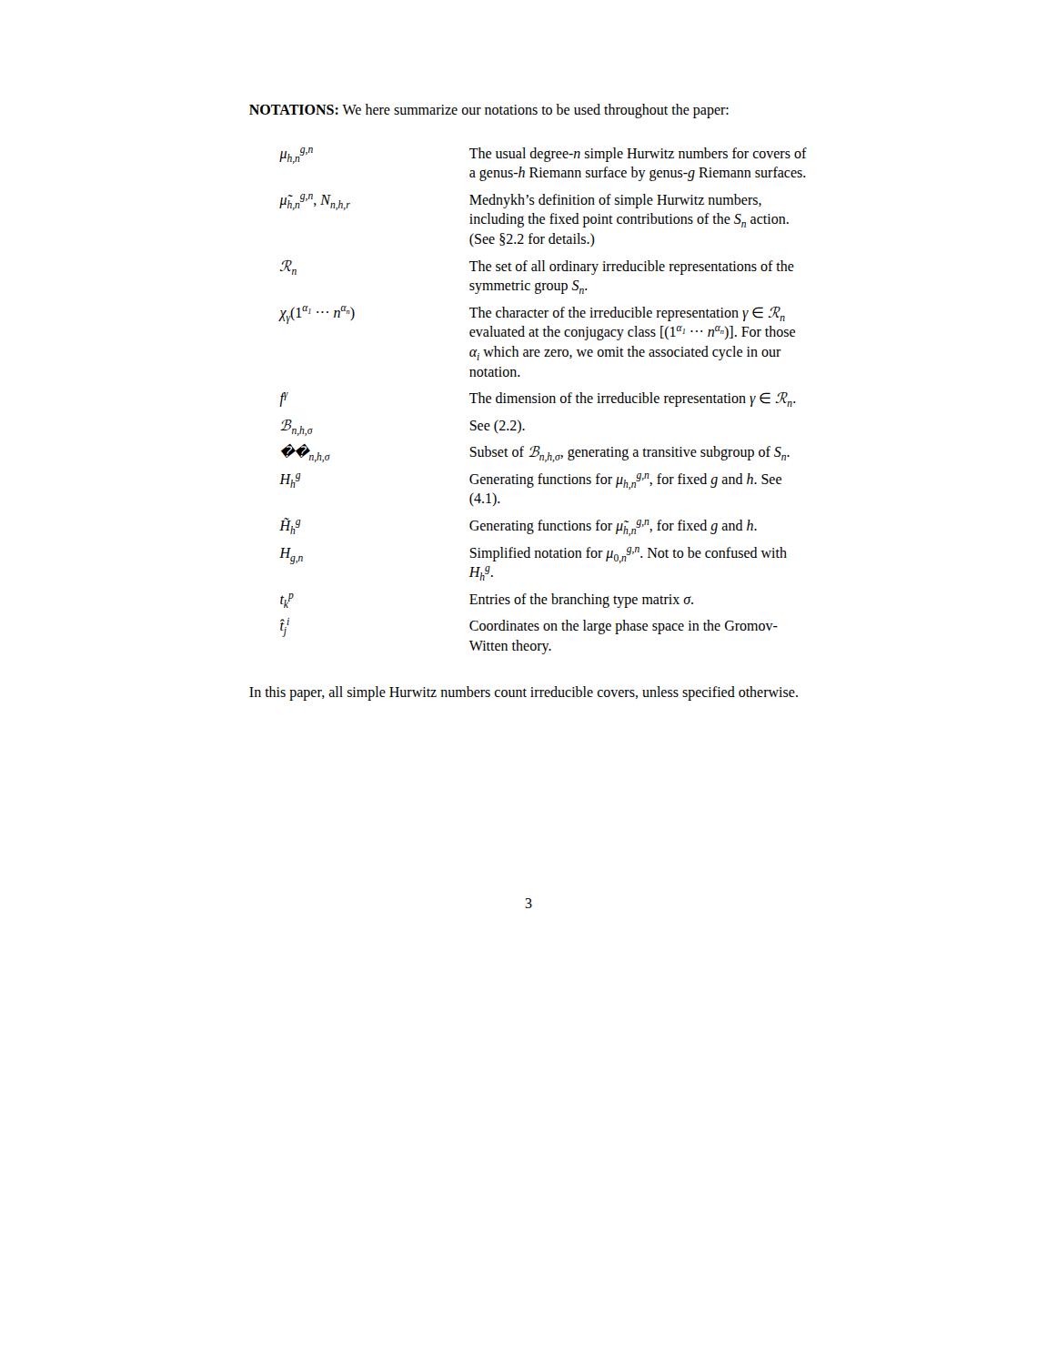NOTATIONS: We here summarize our notations to be used throughout the paper:
| μ h,n g,n | The usual degree- n simple Hurwitz numbers for covers of a genus- h Riemann surface by genus- g Riemann surfaces. |
| μ̃ h,n g,n , N n,h,r | Mednykh’s definition of simple Hurwitz numbers, including the fixed point contributions of the S n action. (See §2.2 for details.) |
| ℛ n | The set of all ordinary irreducible representations of the symmetric group S n . |
| χ γ (1 α 1 ··· n α n ) | The character of the irreducible representation γ ∈ ℛ n evaluated at the conjugacy class [(1 α 1 ··· n α n )]. For those α i which are zero, we omit the associated cycle in our notation. |
| f γ | The dimension of the irreducible representation γ ∈ ℛ n . |
| ℬ n,h,σ | See (2.2). |
| �� n,h,σ | Subset of ℬ n,h,σ , generating a transitive subgroup of S n . |
| H h g | Generating functions for μ h,n g,n , for fixed g and h . See (4.1). |
| H̃ h g | Generating functions for μ̃ h,n g,n , for fixed g and h . |
| H g,n | Simplified notation for μ 0, n g,n . Not to be confused with H h g . |
| t k p | Entries of the branching type matrix σ . |
| t̂ j i | Coordinates on the large phase space in the Gromov-Witten theory. |
In this paper, all simple Hurwitz numbers count irreducible covers, unless specified otherwise.
3